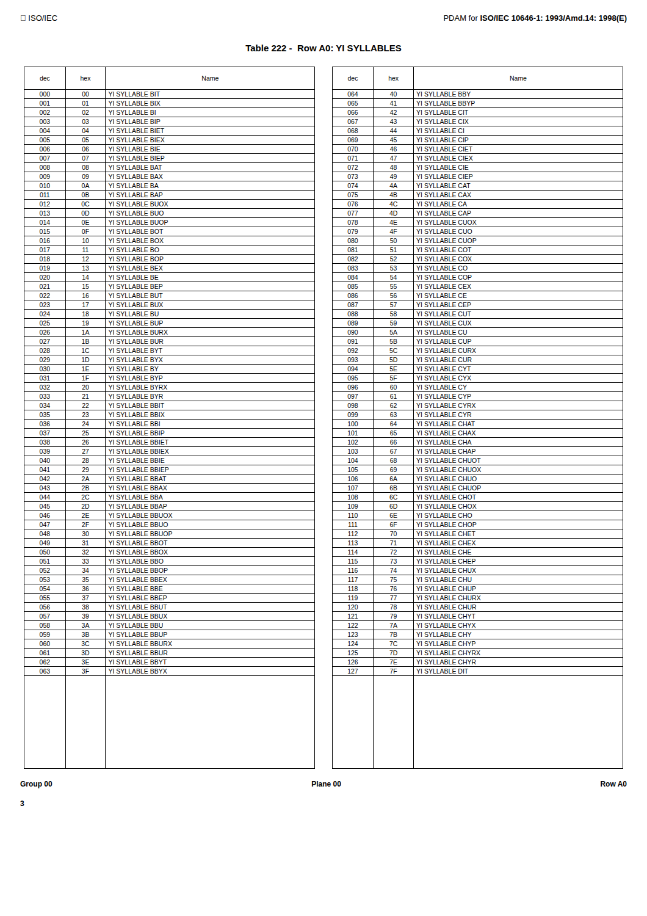 ISO/IEC
PDAM for ISO/IEC 10646-1: 1993/Amd.14: 1998(E)
Table 222 - Row A0: YI SYLLABLES
| dec | hex | Name |
| --- | --- | --- |
| 000 | 00 | YI SYLLABLE BIT |
| 001 | 01 | YI SYLLABLE BIX |
| 002 | 02 | YI SYLLABLE BI |
| 003 | 03 | YI SYLLABLE BIP |
| 004 | 04 | YI SYLLABLE BIET |
| 005 | 05 | YI SYLLABLE BIEX |
| 006 | 06 | YI SYLLABLE BIE |
| 007 | 07 | YI SYLLABLE BIEP |
| 008 | 08 | YI SYLLABLE BAT |
| 009 | 09 | YI SYLLABLE BAX |
| 010 | 0A | YI SYLLABLE BA |
| 011 | 0B | YI SYLLABLE BAP |
| 012 | 0C | YI SYLLABLE BUOX |
| 013 | 0D | YI SYLLABLE BUO |
| 014 | 0E | YI SYLLABLE BUOP |
| 015 | 0F | YI SYLLABLE BOT |
| 016 | 10 | YI SYLLABLE BOX |
| 017 | 11 | YI SYLLABLE BO |
| 018 | 12 | YI SYLLABLE BOP |
| 019 | 13 | YI SYLLABLE BEX |
| 020 | 14 | YI SYLLABLE BE |
| 021 | 15 | YI SYLLABLE BEP |
| 022 | 16 | YI SYLLABLE BUT |
| 023 | 17 | YI SYLLABLE BUX |
| 024 | 18 | YI SYLLABLE BU |
| 025 | 19 | YI SYLLABLE BUP |
| 026 | 1A | YI SYLLABLE BURX |
| 027 | 1B | YI SYLLABLE BUR |
| 028 | 1C | YI SYLLABLE BYT |
| 029 | 1D | YI SYLLABLE BYX |
| 030 | 1E | YI SYLLABLE BY |
| 031 | 1F | YI SYLLABLE BYP |
| 032 | 20 | YI SYLLABLE BYRX |
| 033 | 21 | YI SYLLABLE BYR |
| 034 | 22 | YI SYLLABLE BBIT |
| 035 | 23 | YI SYLLABLE BBIX |
| 036 | 24 | YI SYLLABLE BBI |
| 037 | 25 | YI SYLLABLE BBIP |
| 038 | 26 | YI SYLLABLE BBIET |
| 039 | 27 | YI SYLLABLE BBIEX |
| 040 | 28 | YI SYLLABLE BBIE |
| 041 | 29 | YI SYLLABLE BBIEP |
| 042 | 2A | YI SYLLABLE BBAT |
| 043 | 2B | YI SYLLABLE BBAX |
| 044 | 2C | YI SYLLABLE BBA |
| 045 | 2D | YI SYLLABLE BBAP |
| 046 | 2E | YI SYLLABLE BBUOX |
| 047 | 2F | YI SYLLABLE BBUO |
| 048 | 30 | YI SYLLABLE BBUOP |
| 049 | 31 | YI SYLLABLE BBOT |
| 050 | 32 | YI SYLLABLE BBOX |
| 051 | 33 | YI SYLLABLE BBO |
| 052 | 34 | YI SYLLABLE BBOP |
| 053 | 35 | YI SYLLABLE BBEX |
| 054 | 36 | YI SYLLABLE BBE |
| 055 | 37 | YI SYLLABLE BBEP |
| 056 | 38 | YI SYLLABLE BBUT |
| 057 | 39 | YI SYLLABLE BBUX |
| 058 | 3A | YI SYLLABLE BBU |
| 059 | 3B | YI SYLLABLE BBUP |
| 060 | 3C | YI SYLLABLE BBURX |
| 061 | 3D | YI SYLLABLE BBUR |
| 062 | 3E | YI SYLLABLE BBYT |
| 063 | 3F | YI SYLLABLE BBYX |
| dec | hex | Name |
| --- | --- | --- |
| 064 | 40 | YI SYLLABLE BBY |
| 065 | 41 | YI SYLLABLE BBYP |
| 066 | 42 | YI SYLLABLE CIT |
| 067 | 43 | YI SYLLABLE CIX |
| 068 | 44 | YI SYLLABLE CI |
| 069 | 45 | YI SYLLABLE CIP |
| 070 | 46 | YI SYLLABLE CIET |
| 071 | 47 | YI SYLLABLE CIEX |
| 072 | 48 | YI SYLLABLE CIE |
| 073 | 49 | YI SYLLABLE CIEP |
| 074 | 4A | YI SYLLABLE CAT |
| 075 | 4B | YI SYLLABLE CAX |
| 076 | 4C | YI SYLLABLE CA |
| 077 | 4D | YI SYLLABLE CAP |
| 078 | 4E | YI SYLLABLE CUOX |
| 079 | 4F | YI SYLLABLE CUO |
| 080 | 50 | YI SYLLABLE CUOP |
| 081 | 51 | YI SYLLABLE COT |
| 082 | 52 | YI SYLLABLE COX |
| 083 | 53 | YI SYLLABLE CO |
| 084 | 54 | YI SYLLABLE COP |
| 085 | 55 | YI SYLLABLE CEX |
| 086 | 56 | YI SYLLABLE CE |
| 087 | 57 | YI SYLLABLE CEP |
| 088 | 58 | YI SYLLABLE CUT |
| 089 | 59 | YI SYLLABLE CUX |
| 090 | 5A | YI SYLLABLE CU |
| 091 | 5B | YI SYLLABLE CUP |
| 092 | 5C | YI SYLLABLE CURX |
| 093 | 5D | YI SYLLABLE CUR |
| 094 | 5E | YI SYLLABLE CYT |
| 095 | 5F | YI SYLLABLE CYX |
| 096 | 60 | YI SYLLABLE CY |
| 097 | 61 | YI SYLLABLE CYP |
| 098 | 62 | YI SYLLABLE CYRX |
| 099 | 63 | YI SYLLABLE CYR |
| 100 | 64 | YI SYLLABLE CHAT |
| 101 | 65 | YI SYLLABLE CHAX |
| 102 | 66 | YI SYLLABLE CHA |
| 103 | 67 | YI SYLLABLE CHAP |
| 104 | 68 | YI SYLLABLE CHUOT |
| 105 | 69 | YI SYLLABLE CHUOX |
| 106 | 6A | YI SYLLABLE CHUO |
| 107 | 6B | YI SYLLABLE CHUOP |
| 108 | 6C | YI SYLLABLE CHOT |
| 109 | 6D | YI SYLLABLE CHOX |
| 110 | 6E | YI SYLLABLE CHO |
| 111 | 6F | YI SYLLABLE CHOP |
| 112 | 70 | YI SYLLABLE CHET |
| 113 | 71 | YI SYLLABLE CHEX |
| 114 | 72 | YI SYLLABLE CHE |
| 115 | 73 | YI SYLLABLE CHEP |
| 116 | 74 | YI SYLLABLE CHUX |
| 117 | 75 | YI SYLLABLE CHU |
| 118 | 76 | YI SYLLABLE CHUP |
| 119 | 77 | YI SYLLABLE CHURX |
| 120 | 78 | YI SYLLABLE CHUR |
| 121 | 79 | YI SYLLABLE CHYT |
| 122 | 7A | YI SYLLABLE CHYX |
| 123 | 7B | YI SYLLABLE CHY |
| 124 | 7C | YI SYLLABLE CHYP |
| 125 | 7D | YI SYLLABLE CHYRX |
| 126 | 7E | YI SYLLABLE CHYR |
| 127 | 7F | YI SYLLABLE DIT |
Group 00
Plane 00
Row A0
3